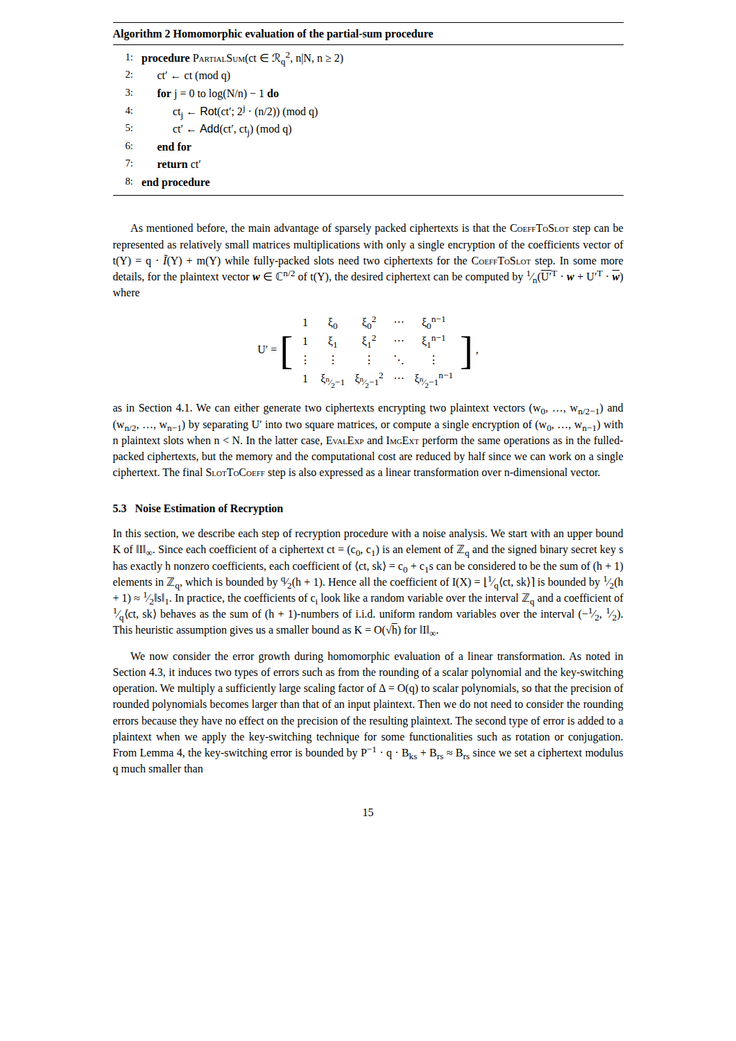Algorithm 2 Homomorphic evaluation of the partial-sum procedure
procedure PartialSum(ct ∈ ℛq2, n|N, n ≥ 2)
ct′ ← ct (mod q)
for j = 0 to log(N/n) − 1 do
ctj ← Rot(ct′; 2j · (n/2)) (mod q)
ct′ ← Add(ct′, ctj) (mod q)
end for
return ct′
end procedure
As mentioned before, the main advantage of sparsely packed ciphertexts is that the CoeffToSlot step can be represented as relatively small matrices multiplications with only a single encryption of the coefficients vector of t(Y) = q · Ĩ(Y) + m(Y) while fully-packed slots need two ciphertexts for the CoeffToSlot step. In some more details, for the plaintext vector w ∈ ℂn/2 of t(Y), the desired ciphertext can be computed by 1⁄n(U′T · w + U′T · w) where
U′ = [
| 1 | ξ 0 | ξ 0 2 | ··· | ξ 0 n−1 |
| 1 | ξ 1 | ξ 1 2 | ··· | ξ 1 n−1 |
| ⋮ | ⋮ | ⋮ | ⋱ | ⋮ |
| 1 | ξ n ⁄ 2 −1 | ξ n ⁄ 2 −1 2 | ··· | ξ n ⁄ 2 −1 n−1 |
] ,
as in Section 4.1. We can either generate two ciphertexts encrypting two plaintext vectors (w0, …, wn/2−1) and (wn/2, …, wn−1) by separating U′ into two square matrices, or compute a single encryption of (w0, …, wn−1) with n plaintext slots when n < N. In the latter case, EvalExp and ImgExt perform the same operations as in the fulled-packed ciphertexts, but the memory and the computational cost are reduced by half since we can work on a single ciphertext. The final SlotToCoeff step is also expressed as a linear transformation over n-dimensional vector.
5.3 Noise Estimation of Recryption
In this section, we describe each step of recryption procedure with a noise analysis. We start with an upper bound K of ‖I‖∞. Since each coefficient of a ciphertext ct = (c0, c1) is an element of ℤq and the signed binary secret key s has exactly h nonzero coefficients, each coefficient of ⟨ct, sk⟩ = c0 + c1s can be considered to be the sum of (h + 1) elements in ℤq, which is bounded by q⁄2(h + 1). Hence all the coefficient of I(X) = ⌊1⁄q⟨ct, sk⟩⌉ is bounded by 1⁄2(h + 1) ≈ 1⁄2‖s‖1. In practice, the coefficients of ci look like a random variable over the interval ℤq and a coefficient of 1⁄q⟨ct, sk⟩ behaves as the sum of (h + 1)-numbers of i.i.d. uniform random variables over the interval (−1⁄2, 1⁄2). This heuristic assumption gives us a smaller bound as K = O(√h) for ‖I‖∞.
We now consider the error growth during homomorphic evaluation of a linear transformation. As noted in Section 4.3, it induces two types of errors such as from the rounding of a scalar polynomial and the key-switching operation. We multiply a sufficiently large scaling factor of Δ = O(q) to scalar polynomials, so that the precision of rounded polynomials becomes larger than that of an input plaintext. Then we do not need to consider the rounding errors because they have no effect on the precision of the resulting plaintext. The second type of error is added to a plaintext when we apply the key-switching technique for some functionalities such as rotation or conjugation. From Lemma 4, the key-switching error is bounded by P−1 · q · Bks + Brs ≈ Brs since we set a ciphertext modulus q much smaller than
15